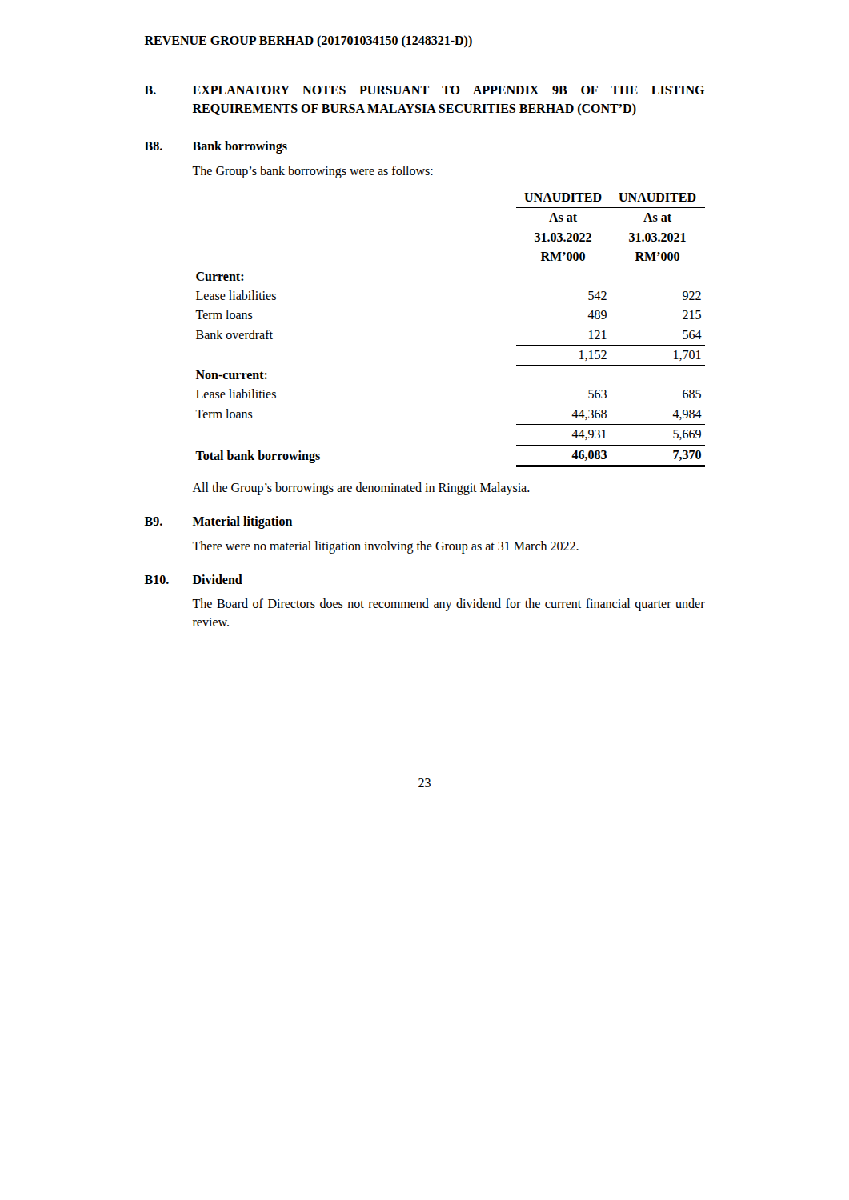REVENUE GROUP BERHAD (201701034150 (1248321-D))
B.
Explanatory notes pursuant to Appendix 9B of the Listing Requirements of Bursa Malaysia Securities Berhad (Cont’d)
B8.
Bank borrowings
The Group’s bank borrowings were as follows:
| | UNAUDITED | UNAUDITED |
| | As at | As at |
| | 31.03.2022 | 31.03.2021 |
| | RM’000 | RM’000 |
| Current: | | |
| Lease liabilities | 542 | 922 |
| Term loans | 489 | 215 |
| Bank overdraft | 121 | 564 |
| | 1,152 | 1,701 |
| Non-current: | | |
| Lease liabilities | 563 | 685 |
| Term loans | 44,368 | 4,984 |
| | 44,931 | 5,669 |
| Total bank borrowings | 46,083 | 7,370 |
All the Group’s borrowings are denominated in Ringgit Malaysia.
B9.
Material litigation
There were no material litigation involving the Group as at 31 March 2022.
B10.
Dividend
The Board of Directors does not recommend any dividend for the current financial quarter under review.
23